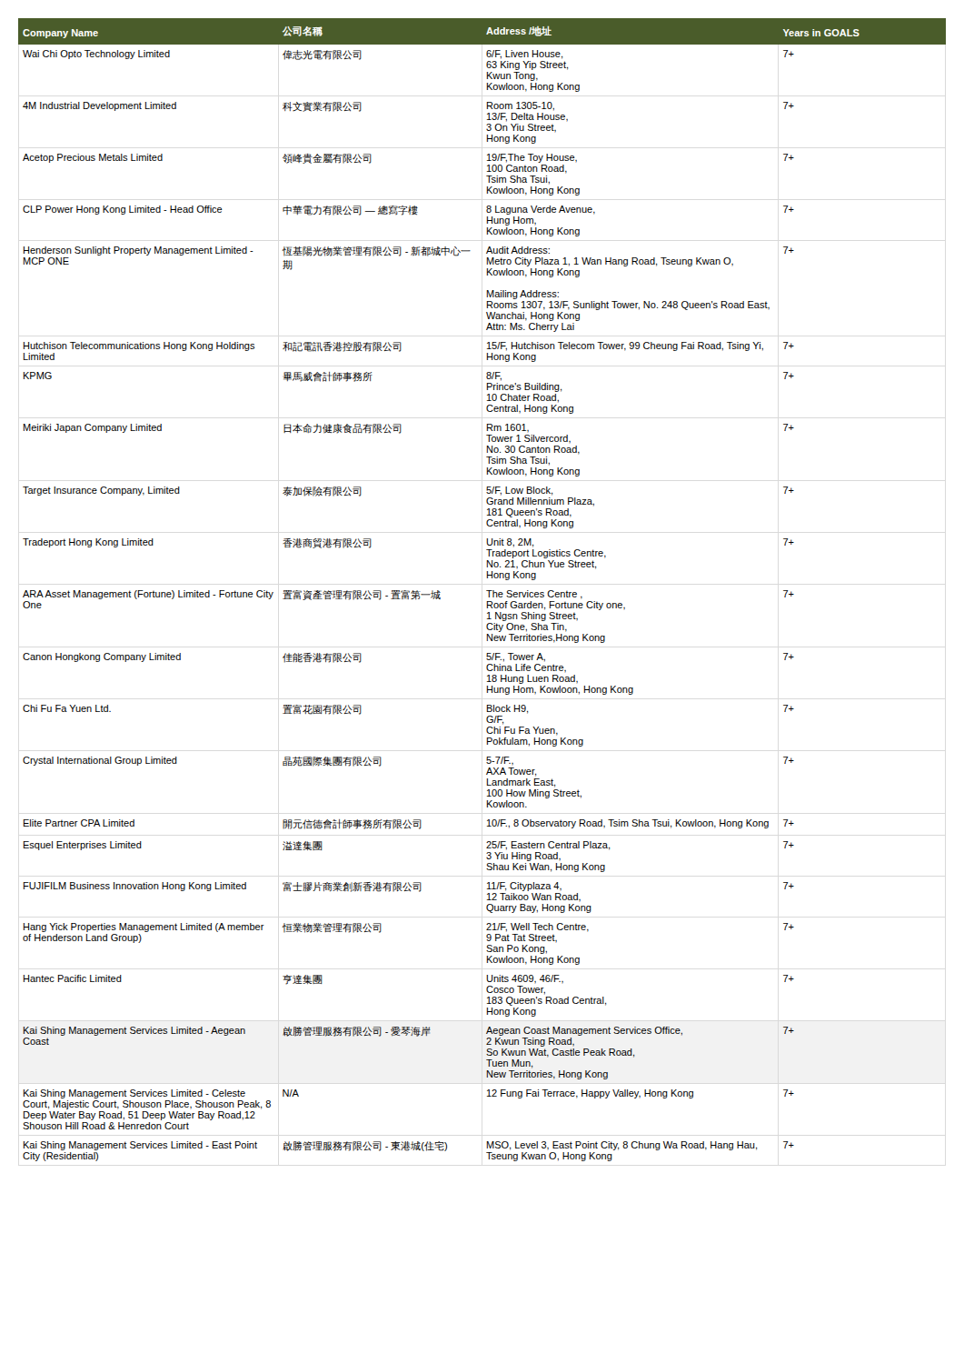| Company Name | 公司名稱 | Address /地址 | Years in GOALS |
| --- | --- | --- | --- |
| Wai Chi Opto Technology Limited | 偉志光電有限公司 | 6/F, Liven House, 63 King Yip Street, Kwun Tong, Kowloon, Hong Kong | 7+ |
| 4M Industrial Development Limited | 科文實業有限公司 | Room 1305-10, 13/F, Delta House, 3 On Yiu Street, Hong Kong | 7+ |
| Acetop Precious Metals Limited | 領峰貴金屬有限公司 | 19/F,The Toy House, 100 Canton Road, Tsim Sha Tsui, Kowloon, Hong Kong | 7+ |
| CLP Power Hong Kong Limited - Head Office | 中華電力有限公司 — 總寫字樓 | 8 Laguna Verde Avenue, Hung Hom, Kowloon, Hong Kong | 7+ |
| Henderson Sunlight Property Management Limited - MCP ONE | 恆基陽光物業管理有限公司 - 新都城中心一期 | Audit Address: Metro City Plaza 1, 1 Wan Hang Road, Tseung Kwan O, Kowloon, Hong Kong Mailing Address: Rooms 1307, 13/F, Sunlight Tower, No. 248 Queen's Road East, Wanchai, Hong Kong Attn: Ms. Cherry Lai | 7+ |
| Hutchison Telecommunications Hong Kong Holdings Limited | 和記電訊香港控股有限公司 | 15/F, Hutchison Telecom Tower, 99 Cheung Fai Road, Tsing Yi, Hong Kong | 7+ |
| KPMG | 畢馬威會計師事務所 | 8/F, Prince's Building, 10 Chater Road, Central, Hong Kong | 7+ |
| Meiriki Japan Company Limited | 日本命力健康食品有限公司 | Rm 1601, Tower 1 Silvercord, No. 30 Canton Road, Tsim Sha Tsui, Kowloon, Hong Kong | 7+ |
| Target Insurance Company, Limited | 泰加保險有限公司 | 5/F, Low Block, Grand Millennium Plaza, 181 Queen's Road, Central, Hong Kong | 7+ |
| Tradeport Hong Kong Limited | 香港商貿港有限公司 | Unit 8, 2M, Tradeport Logistics Centre, No. 21, Chun Yue Street, Hong Kong | 7+ |
| ARA Asset Management (Fortune) Limited - Fortune City One | 置富資產管理有限公司 - 置富第一城 | The Services Centre , Roof Garden, Fortune City one, 1 Ngsn Shing Street, City One, Sha Tin, New Territories,Hong Kong | 7+ |
| Canon Hongkong Company Limited | 佳能香港有限公司 | 5/F., Tower A, China Life Centre, 18 Hung Luen Road, Hung Hom, Kowloon, Hong Kong | 7+ |
| Chi Fu Fa Yuen Ltd. | 置富花園有限公司 | Block H9, G/F, Chi Fu Fa Yuen, Pokfulam, Hong Kong | 7+ |
| Crystal International Group Limited | 晶苑國際集團有限公司 | 5-7/F., AXA Tower, Landmark East, 100 How Ming Street, Kowloon. | 7+ |
| Elite Partner CPA Limited | 開元信德會計師事務所有限公司 | 10/F., 8 Observatory Road, Tsim Sha Tsui, Kowloon, Hong Kong | 7+ |
| Esquel Enterprises Limited | 溢達集團 | 25/F, Eastern Central Plaza, 3 Yiu Hing Road, Shau Kei Wan, Hong Kong | 7+ |
| FUJIFILM Business Innovation Hong Kong Limited | 富士膠片商業創新香港有限公司 | 11/F, Cityplaza 4, 12 Taikoo Wan Road, Quarry Bay, Hong Kong | 7+ |
| Hang Yick Properties Management Limited (A member of Henderson Land Group) | 恒業物業管理有限公司 | 21/F, Well Tech Centre, 9 Pat Tat Street, San Po Kong, Kowloon, Hong Kong | 7+ |
| Hantec Pacific Limited | 亨達集團 | Units 4609, 46/F., Cosco Tower, 183 Queen's Road Central, Hong Kong | 7+ |
| Kai Shing Management Services Limited - Aegean Coast | 啟勝管理服務有限公司 - 愛琴海岸 | Aegean Coast Management Services Office, 2 Kwun Tsing Road, So Kwun Wat, Castle Peak Road, Tuen Mun, New Territories, Hong Kong | 7+ |
| Kai Shing Management Services Limited - Celeste Court, Majestic Court, Shouson Place, Shouson Peak, 8 Deep Water Bay Road, 51 Deep Water Bay Road,12 Shouson Hill Road & Henredon Court | N/A | 12 Fung Fai Terrace, Happy Valley, Hong Kong | 7+ |
| Kai Shing Management Services Limited - East Point City (Residential) | 啟勝管理服務有限公司 - 東港城(住宅) | MSO, Level 3, East Point City, 8 Chung Wa Road, Hang Hau, Tseung Kwan O, Hong Kong | 7+ |